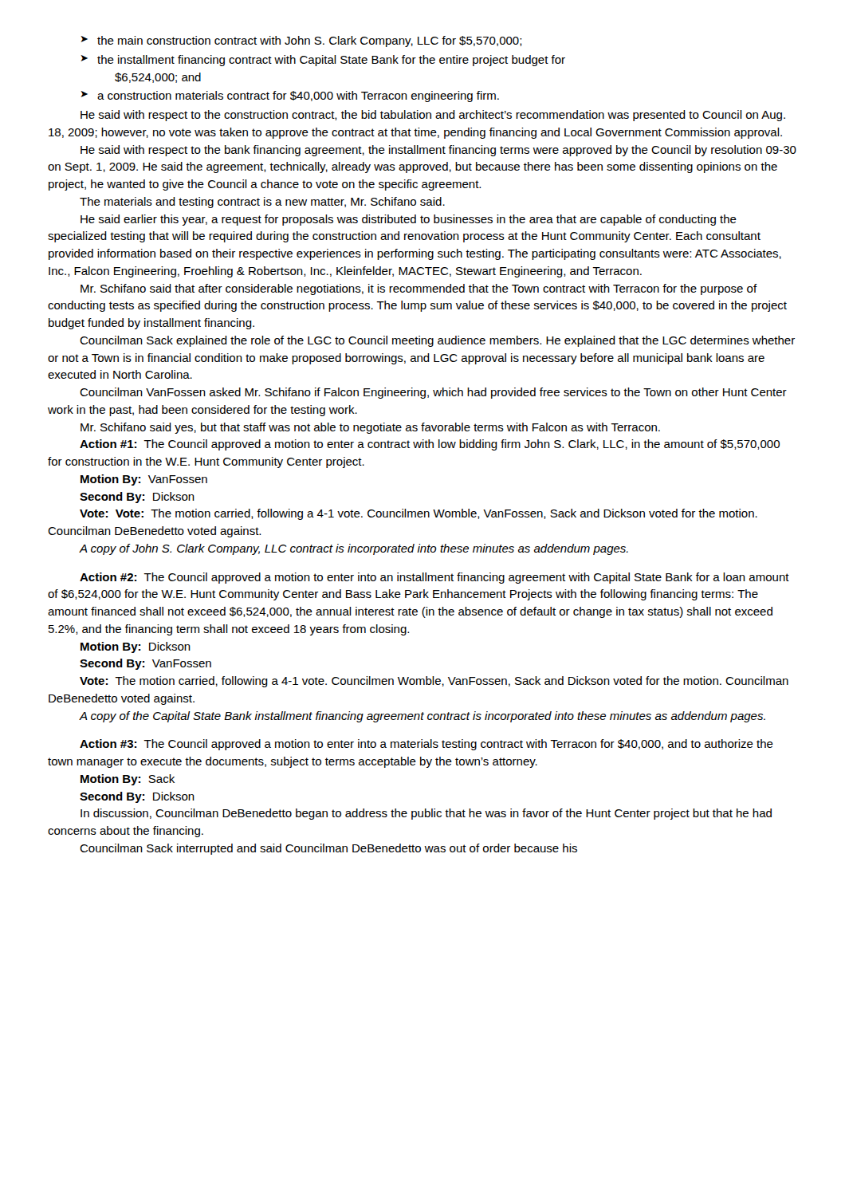the main construction contract with John S. Clark Company, LLC for $5,570,000;
the installment financing contract with Capital State Bank for the entire project budget for$6,524,000; and
a construction materials contract for $40,000 with Terracon engineering firm.
He said with respect to the construction contract, the bid tabulation and architect’s recommendation was presented to Council on Aug. 18, 2009; however, no vote was taken to approve the contract at that time, pending financing and Local Government Commission approval.
He said with respect to the bank financing agreement, the installment financing terms were approved by the Council by resolution 09-30 on Sept. 1, 2009. He said the agreement, technically, already was approved, but because there has been some dissenting opinions on the project, he wanted to give the Council a chance to vote on the specific agreement.
The materials and testing contract is a new matter, Mr. Schifano said.
He said earlier this year, a request for proposals was distributed to businesses in the area that are capable of conducting the specialized testing that will be required during the construction and renovation process at the Hunt Community Center. Each consultant provided information based on their respective experiences in performing such testing. The participating consultants were: ATC Associates, Inc., Falcon Engineering, Froehling & Robertson, Inc., Kleinfelder, MACTEC, Stewart Engineering, and Terracon.
Mr. Schifano said that after considerable negotiations, it is recommended that the Town contract with Terracon for the purpose of conducting tests as specified during the construction process. The lump sum value of these services is $40,000, to be covered in the project budget funded by installment financing.
Councilman Sack explained the role of the LGC to Council meeting audience members. He explained that the LGC determines whether or not a Town is in financial condition to make proposed borrowings, and LGC approval is necessary before all municipal bank loans are executed in North Carolina.
Councilman VanFossen asked Mr. Schifano if Falcon Engineering, which had provided free services to the Town on other Hunt Center work in the past, had been considered for the testing work.
Mr. Schifano said yes, but that staff was not able to negotiate as favorable terms with Falcon as with Terracon.
Action #1: The Council approved a motion to enter a contract with low bidding firm John S. Clark, LLC, in the amount of $5,570,000 for construction in the W.E. Hunt Community Center project.
Motion By: VanFossen
Second By: Dickson
Vote: Vote: The motion carried, following a 4-1 vote. Councilmen Womble, VanFossen, Sack and Dickson voted for the motion. Councilman DeBenedetto voted against.
A copy of John S. Clark Company, LLC contract is incorporated into these minutes as addendum pages.
Action #2: The Council approved a motion to enter into an installment financing agreement with Capital State Bank for a loan amount of $6,524,000 for the W.E. Hunt Community Center and Bass Lake Park Enhancement Projects with the following financing terms: The amount financed shall not exceed $6,524,000, the annual interest rate (in the absence of default or change in tax status) shall not exceed 5.2%, and the financing term shall not exceed 18 years from closing.
Motion By: Dickson
Second By: VanFossen
Vote: The motion carried, following a 4-1 vote. Councilmen Womble, VanFossen, Sack and Dickson voted for the motion. Councilman DeBenedetto voted against.
A copy of the Capital State Bank installment financing agreement contract is incorporated into these minutes as addendum pages.
Action #3: The Council approved a motion to enter into a materials testing contract with Terracon for $40,000, and to authorize the town manager to execute the documents, subject to terms acceptable by the town’s attorney.
Motion By: Sack
Second By: Dickson
In discussion, Councilman DeBenedetto began to address the public that he was in favor of the Hunt Center project but that he had concerns about the financing.
Councilman Sack interrupted and said Councilman DeBenedetto was out of order because his